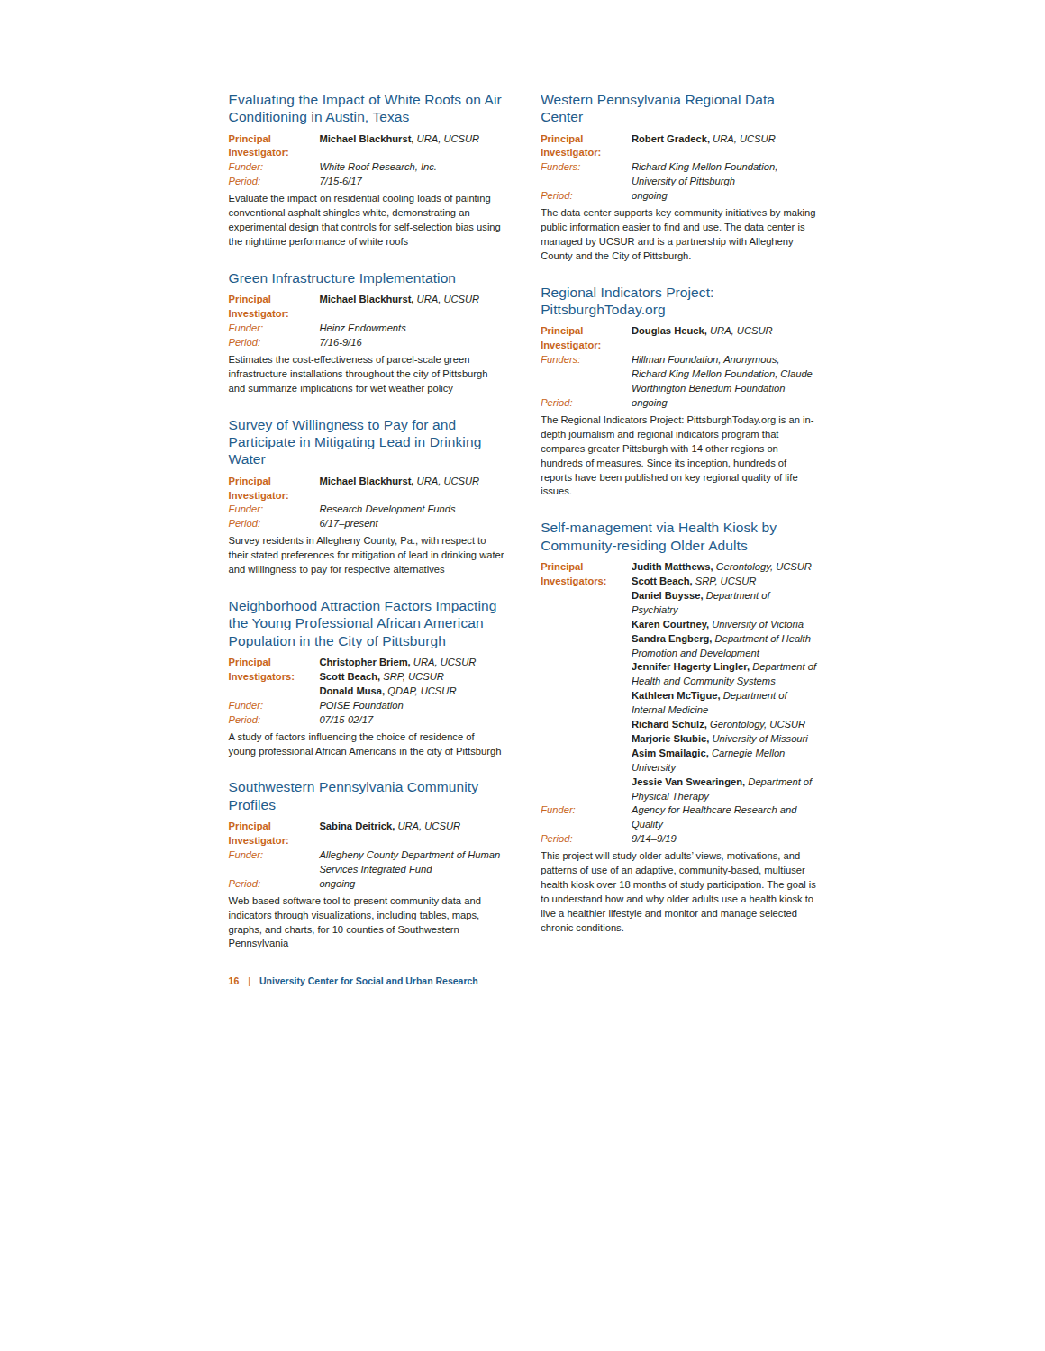Evaluating the Impact of White Roofs on Air Conditioning in Austin, Texas
Principal
Investigator:
Michael Blackhurst, URA, UCSUR
Funder:
White Roof Research, Inc.
Period:
7/15-6/17
Evaluate the impact on residential cooling loads of painting conventional asphalt shingles white, demonstrating an experimental design that controls for self-selection bias using the nighttime performance of white roofs
Green Infrastructure Implementation
Principal
Investigator:
Michael Blackhurst, URA, UCSUR
Funder:
Heinz Endowments
Period:
7/16-9/16
Estimates the cost-effectiveness of parcel-scale green infrastructure installations throughout the city of Pittsburgh and summarize implications for wet weather policy
Survey of Willingness to Pay for and Participate in Mitigating Lead in Drinking Water
Principal
Investigator:
Michael Blackhurst, URA, UCSUR
Funder:
Research Development Funds
Period:
6/17–present
Survey residents in Allegheny County, Pa., with respect to their stated preferences for mitigation of lead in drinking water and willingness to pay for respective alternatives
Neighborhood Attraction Factors Impacting the Young Professional African American Population in the City of Pittsburgh
Principal
Investigators:
Christopher Briem, URA, UCSUR
Scott Beach, SRP, UCSUR
Donald Musa, QDAP, UCSUR
Funder:
POISE Foundation
Period:
07/15-02/17
A study of factors influencing the choice of residence of young professional African Americans in the city of Pittsburgh
Southwestern Pennsylvania Community Profiles
Principal
Investigator:
Sabina Deitrick, URA, UCSUR
Funder:
Allegheny County Department of Human Services Integrated Fund
Period:
ongoing
Web-based software tool to present community data and indicators through visualizations, including tables, maps, graphs, and charts, for 10 counties of Southwestern Pennsylvania
Western Pennsylvania Regional Data Center
Principal
Investigator:
Robert Gradeck, URA, UCSUR
Funders:
Richard King Mellon Foundation, University of Pittsburgh
Period:
ongoing
The data center supports key community initiatives by making public information easier to find and use. The data center is managed by UCSUR and is a partnership with Allegheny County and the City of Pittsburgh.
Regional Indicators Project: PittsburghToday.org
Principal
Investigator:
Douglas Heuck, URA, UCSUR
Funders:
Hillman Foundation, Anonymous, Richard King Mellon Foundation, Claude Worthington Benedum Foundation
Period:
ongoing
The Regional Indicators Project: PittsburghToday.org is an in-depth journalism and regional indicators program that compares greater Pittsburgh with 14 other regions on hundreds of measures. Since its inception, hundreds of reports have been published on key regional quality of life issues.
Self-management via Health Kiosk by Community-residing Older Adults
Principal
Investigators:
Judith Matthews, Gerontology, UCSUR
Scott Beach, SRP, UCSUR
Daniel Buysse, Department of Psychiatry
Karen Courtney, University of Victoria
Sandra Engberg, Department of Health Promotion and Development
Jennifer Hagerty Lingler, Department of Health and Community Systems
Kathleen McTigue, Department of Internal Medicine
Richard Schulz, Gerontology, UCSUR
Marjorie Skubic, University of Missouri
Asim Smailagic, Carnegie Mellon University
Jessie Van Swearingen, Department of Physical Therapy
Funder:
Agency for Healthcare Research and Quality
Period:
9/14–9/19
This project will study older adults’ views, motivations, and patterns of use of an adaptive, community-based, multiuser health kiosk over 18 months of study participation. The goal is to understand how and why older adults use a health kiosk to live a healthier lifestyle and monitor and manage selected chronic conditions.
16 | University Center for Social and Urban Research